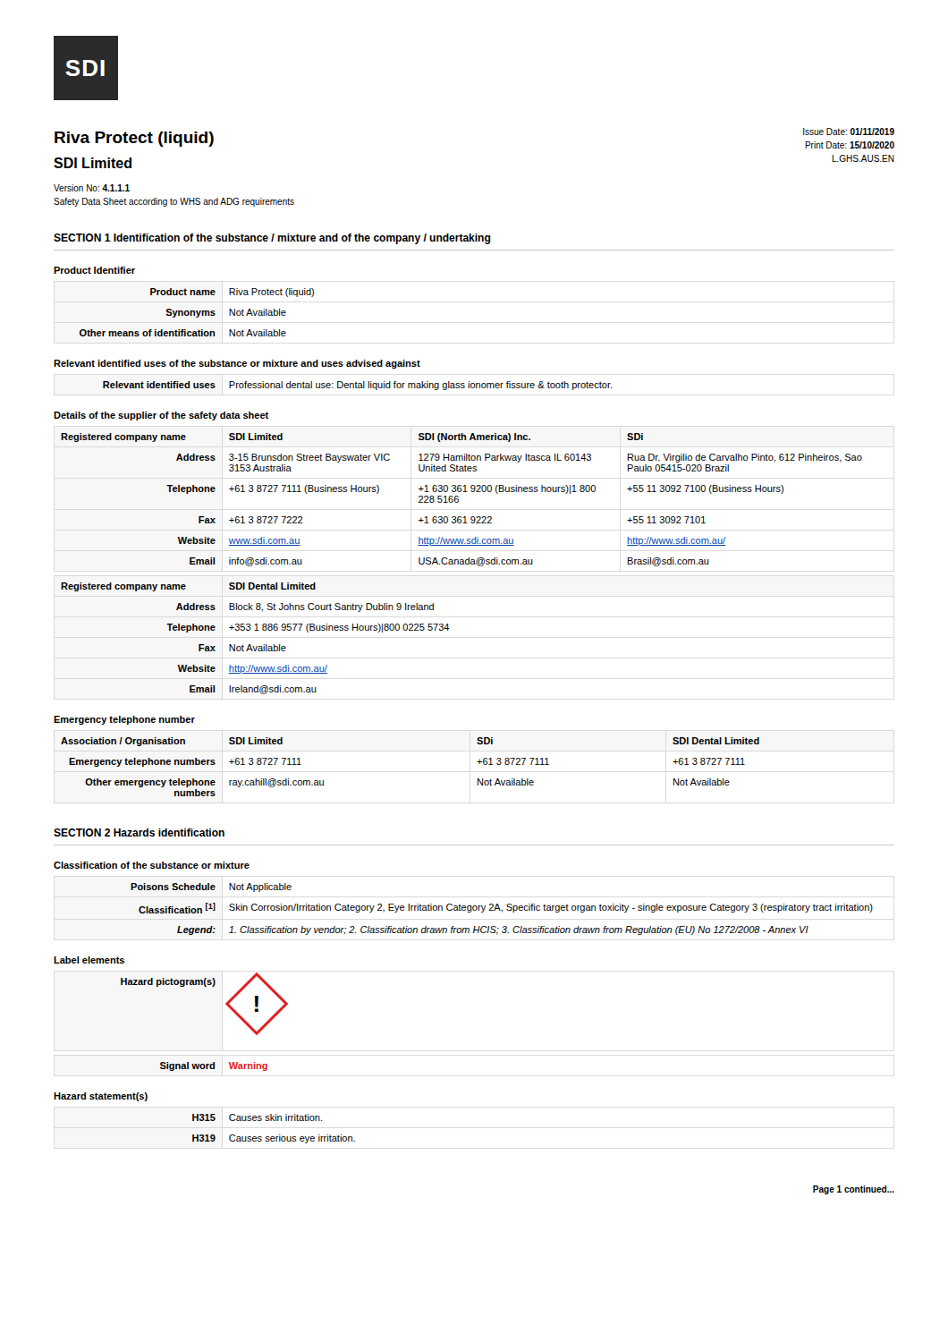SDI
Riva Protect (liquid)
SDI Limited
Version No: 4.1.1.1
Safety Data Sheet according to WHS and ADG requirements
Issue Date: 01/11/2019
Print Date: 15/10/2020
L.GHS.AUS.EN
SECTION 1 Identification of the substance / mixture and of the company / undertaking
Product Identifier
| Product name | Riva Protect (liquid) |
| Synonyms | Not Available |
| Other means of identification | Not Available |
Relevant identified uses of the substance or mixture and uses advised against
| Relevant identified uses | Professional dental use: Dental liquid for making glass ionomer fissure & tooth protector. |
Details of the supplier of the safety data sheet
| Registered company name | SDI Limited | SDI (North America) Inc. | SDi |
| --- | --- | --- | --- |
| Address | 3-15 Brunsdon Street Bayswater VIC 3153 Australia | 1279 Hamilton Parkway Itasca IL 60143 United States | Rua Dr. Virgilio de Carvalho Pinto, 612 Pinheiros, Sao Paulo 05415-020 Brazil |
| Telephone | +61 3 8727 7111 (Business Hours) | +1 630 361 9200 (Business hours)/1 800 228 5166 | +55 11 3092 7100 (Business Hours) |
| Fax | +61 3 8727 7222 | +1 630 361 9222 | +55 11 3092 7101 |
| Website | www.sdi.com.au | http://www.sdi.com.au | http://www.sdi.com.au/ |
| Email | info@sdi.com.au | USA.Canada@sdi.com.au | Brasil@sdi.com.au |
| Registered company name | SDI Dental Limited |
| --- | --- |
| Address | Block 8, St Johns Court Santry Dublin 9 Ireland |
| Telephone | +353 1 886 9577 (Business Hours)/800 0225 5734 |
| Fax | Not Available |
| Website | http://www.sdi.com.au/ |
| Email | Ireland@sdi.com.au |
Emergency telephone number
| Association / Organisation | SDI Limited | SDi | SDI Dental Limited |
| --- | --- | --- | --- |
| Emergency telephone numbers | +61 3 8727 7111 | +61 3 8727 7111 | +61 3 8727 7111 |
| Other emergency telephone numbers | ray.cahill@sdi.com.au | Not Available | Not Available |
SECTION 2 Hazards identification
Classification of the substance or mixture
| Poisons Schedule | Not Applicable |
| Classification [1] | Skin Corrosion/Irritation Category 2, Eye Irritation Category 2A, Specific target organ toxicity - single exposure Category 3 (respiratory tract irritation) |
| Legend: | 1. Classification by vendor; 2. Classification drawn from HCIS; 3. Classification drawn from Regulation (EU) No 1272/2008 - Annex VI |
Label elements
| Hazard pictogram(s) | ! |
| Signal word | Warning |
Hazard statement(s)
| H315 | Causes skin irritation. |
| H319 | Causes serious eye irritation. |
Page 1 continued...